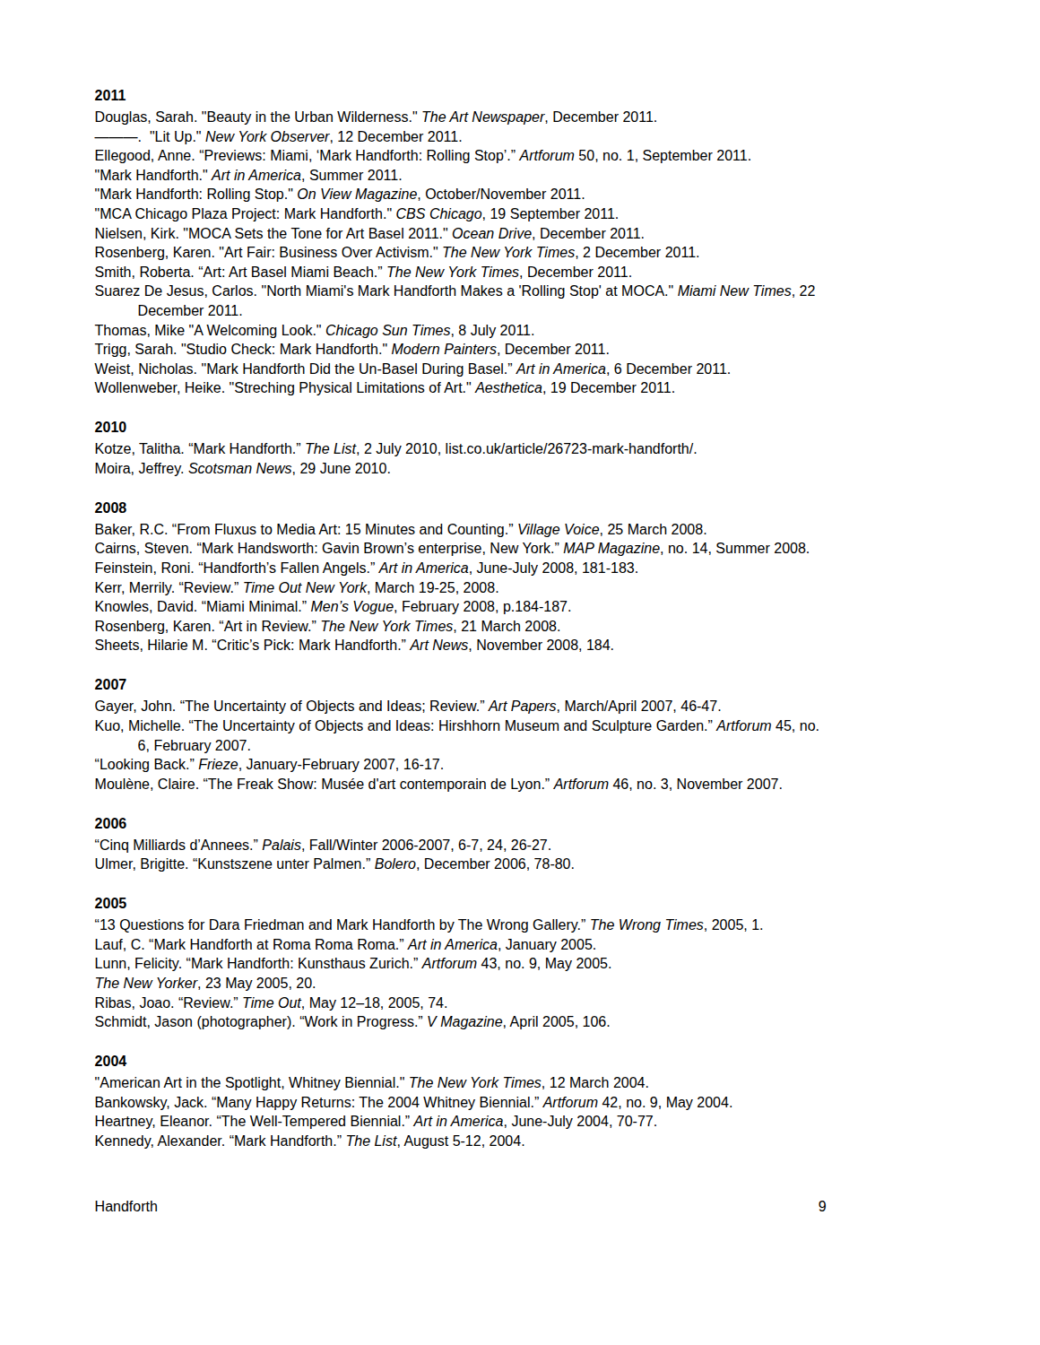2011
Douglas, Sarah. "Beauty in the Urban Wilderness." The Art Newspaper, December 2011.
———. "Lit Up." New York Observer, 12 December 2011.
Ellegood, Anne. “Previews: Miami, ‘Mark Handforth: Rolling Stop’.” Artforum 50, no. 1, September 2011.
"Mark Handforth." Art in America, Summer 2011.
"Mark Handforth: Rolling Stop." On View Magazine, October/November 2011.
"MCA Chicago Plaza Project: Mark Handforth." CBS Chicago, 19 September 2011.
Nielsen, Kirk. "MOCA Sets the Tone for Art Basel 2011." Ocean Drive, December 2011.
Rosenberg, Karen. "Art Fair: Business Over Activism." The New York Times, 2 December 2011.
Smith, Roberta. “Art: Art Basel Miami Beach.” The New York Times, December 2011.
Suarez De Jesus, Carlos. "North Miami's Mark Handforth Makes a 'Rolling Stop' at MOCA." Miami New Times, 22 December 2011.
Thomas, Mike "A Welcoming Look." Chicago Sun Times, 8 July 2011.
Trigg, Sarah. "Studio Check: Mark Handforth." Modern Painters, December 2011.
Weist, Nicholas. "Mark Handforth Did the Un-Basel During Basel.” Art in America, 6 December 2011.
Wollenweber, Heike. "Streching Physical Limitations of Art." Aesthetica, 19 December 2011.
2010
Kotze, Talitha. “Mark Handforth.” The List, 2 July 2010, list.co.uk/article/26723-mark-handforth/.
Moira, Jeffrey. Scotsman News, 29 June 2010.
2008
Baker, R.C. “From Fluxus to Media Art: 15 Minutes and Counting.” Village Voice, 25 March 2008.
Cairns, Steven. “Mark Handsworth: Gavin Brown’s enterprise, New York.” MAP Magazine, no. 14, Summer 2008.
Feinstein, Roni. “Handforth’s Fallen Angels.” Art in America, June-July 2008, 181-183.
Kerr, Merrily. “Review.” Time Out New York, March 19-25, 2008.
Knowles, David. “Miami Minimal.” Men’s Vogue, February 2008, p.184-187.
Rosenberg, Karen. “Art in Review.” The New York Times, 21 March 2008.
Sheets, Hilarie M. “Critic’s Pick: Mark Handforth.” Art News, November 2008, 184.
2007
Gayer, John. “The Uncertainty of Objects and Ideas; Review.” Art Papers, March/April 2007, 46-47.
Kuo, Michelle. “The Uncertainty of Objects and Ideas: Hirshhorn Museum and Sculpture Garden.” Artforum 45, no. 6, February 2007.
“Looking Back.” Frieze, January-February 2007, 16-17.
Moulène, Claire. “The Freak Show: Musée d'art contemporain de Lyon.” Artforum 46, no. 3, November 2007.
2006
“Cinq Milliards d’Annees.” Palais, Fall/Winter 2006-2007, 6-7, 24, 26-27.
Ulmer, Brigitte. “Kunstszene unter Palmen.” Bolero, December 2006, 78-80.
2005
“13 Questions for Dara Friedman and Mark Handforth by The Wrong Gallery.” The Wrong Times, 2005, 1.
Lauf, C. “Mark Handforth at Roma Roma Roma.” Art in America, January 2005.
Lunn, Felicity. “Mark Handforth: Kunsthaus Zurich.” Artforum 43, no. 9, May 2005.
The New Yorker, 23 May 2005, 20.
Ribas, Joao. “Review.” Time Out, May 12–18, 2005, 74.
Schmidt, Jason (photographer). “Work in Progress.” V Magazine, April 2005, 106.
2004
"American Art in the Spotlight, Whitney Biennial." The New York Times, 12 March 2004.
Bankowsky, Jack. “Many Happy Returns: The 2004 Whitney Biennial.” Artforum 42, no. 9, May 2004.
Heartney, Eleanor. “The Well-Tempered Biennial.” Art in America, June-July 2004, 70-77.
Kennedy, Alexander. “Mark Handforth.” The List, August 5-12, 2004.
Handforth 9